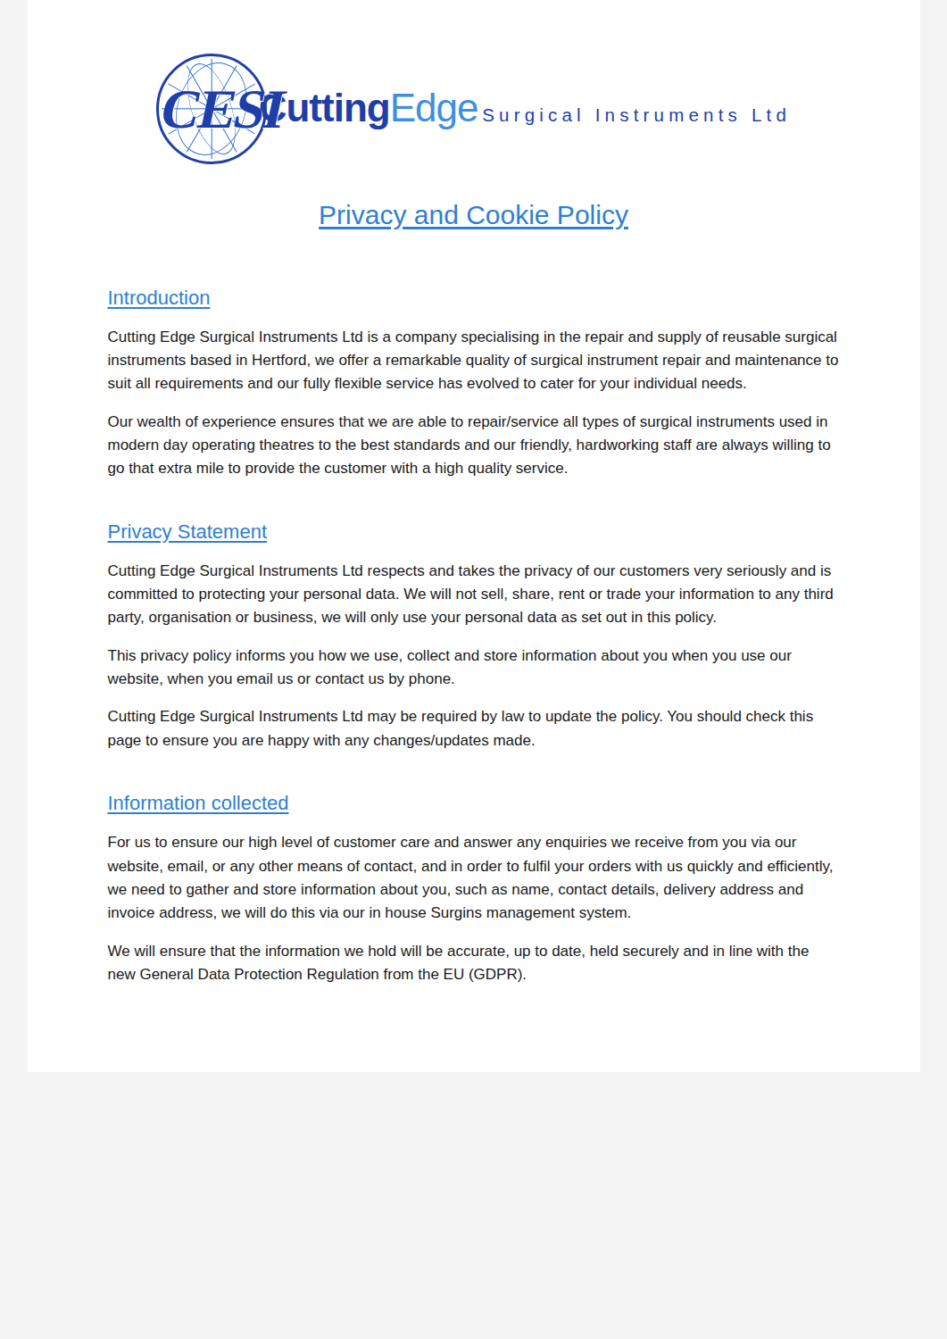CESI CuttingEdge Surgical Instruments Ltd
Privacy and Cookie Policy
Introduction
Cutting Edge Surgical Instruments Ltd is a company specialising in the repair and supply of reusable surgical instruments based in Hertford, we offer a remarkable quality of surgical instrument repair and maintenance to suit all requirements and our fully flexible service has evolved to cater for your individual needs.
Our wealth of experience ensures that we are able to repair/service all types of surgical instruments used in modern day operating theatres to the best standards and our friendly, hardworking staff are always willing to go that extra mile to provide the customer with a high quality service.
Privacy Statement
Cutting Edge Surgical Instruments Ltd respects and takes the privacy of our customers very seriously and is committed to protecting your personal data. We will not sell, share, rent or trade your information to any third party, organisation or business, we will only use your personal data as set out in this policy.
This privacy policy informs you how we use, collect and store information about you when you use our website, when you email us or contact us by phone.
Cutting Edge Surgical Instruments Ltd may be required by law to update the policy. You should check this page to ensure you are happy with any changes/updates made.
Information collected
For us to ensure our high level of customer care and answer any enquiries we receive from you via our website, email, or any other means of contact, and in order to fulfil your orders with us quickly and efficiently, we need to gather and store information about you, such as name, contact details, delivery address and invoice address, we will do this via our in house Surgins management system.
We will ensure that the information we hold will be accurate, up to date, held securely and in line with the new General Data Protection Regulation from the EU (GDPR).